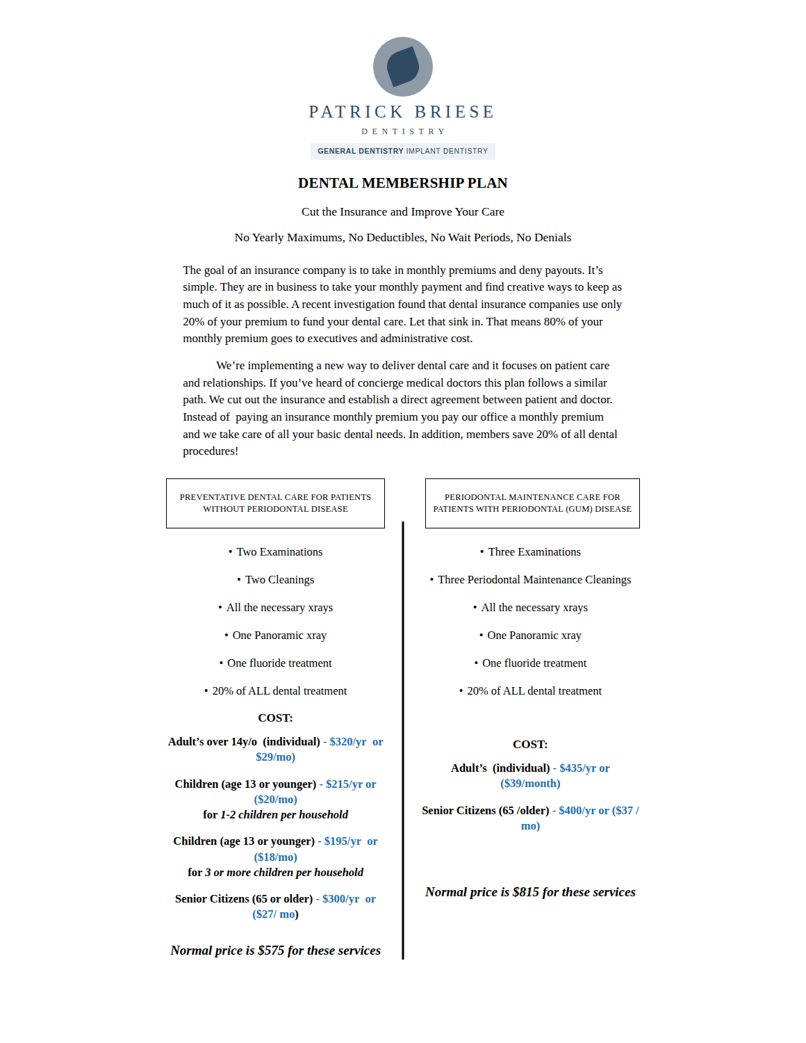PATRICK BRIESE
DENTISTRY
GENERAL DENTISTRY IMPLANT DENTISTRY
DENTAL MEMBERSHIP PLAN
Cut the Insurance and Improve Your Care
No Yearly Maximums, No Deductibles, No Wait Periods, No Denials
The goal of an insurance company is to take in monthly premiums and deny payouts. It’s simple. They are in business to take your monthly payment and find creative ways to keep as much of it as possible. A recent investigation found that dental insurance companies use only 20% of your premium to fund your dental care. Let that sink in. That means 80% of your monthly premium goes to executives and administrative cost.
We’re implementing a new way to deliver dental care and it focuses on patient care and relationships. If you’ve heard of concierge medical doctors this plan follows a similar path. We cut out the insurance and establish a direct agreement between patient and doctor. Instead of paying an insurance monthly premium you pay our office a monthly premium and we take care of all your basic dental needs. In addition, members save 20% of all dental procedures!
PREVENTATIVE DENTAL CARE FOR PATIENTS WITHOUT PERIODONTAL DISEASE
Two Examinations
Two Cleanings
All the necessary xrays
One Panoramic xray
One fluoride treatment
20% of ALL dental treatment
COST:
Adult’s over 14y/o (individual) - $320/yr or $29/mo)
Children (age 13 or younger) - $215/yr or ($20/mo)
for 1-2 children per household
Children (age 13 or younger) - $195/yr or ($18/mo)
for 3 or more children per household
Senior Citizens (65 or older) - $300/yr or ($27/ mo)
Normal price is $575 for these services
PERIODONTAL MAINTENANCE CARE FOR PATIENTS WITH PERIODONTAL (GUM) DISEASE
Three Examinations
Three Periodontal Maintenance Cleanings
All the necessary xrays
One Panoramic xray
One fluoride treatment
20% of ALL dental treatment
COST:
Adult’s (individual) - $435/yr or ($39/month)
Senior Citizens (65 /older) - $400/yr or ($37 / mo)
Normal price is $815 for these services